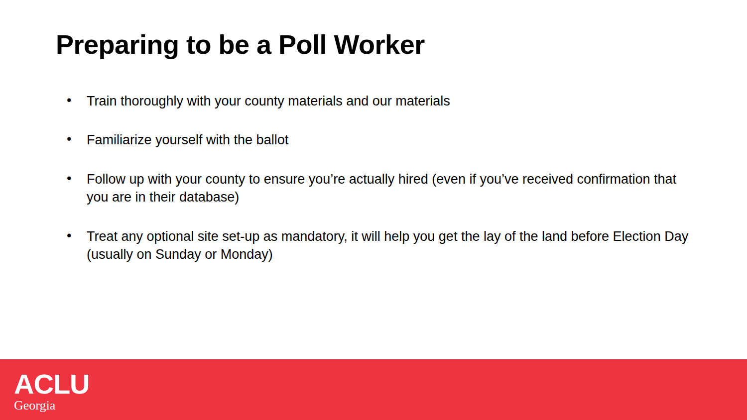Preparing to be a Poll Worker
Train thoroughly with your county materials and our materials
Familiarize yourself with the ballot
Follow up with your county to ensure you’re actually hired (even if you’ve received confirmation that you are in their database)
Treat any optional site set-up as mandatory, it will help you get the lay of the land before Election Day (usually on Sunday or Monday)
ACLU Georgia